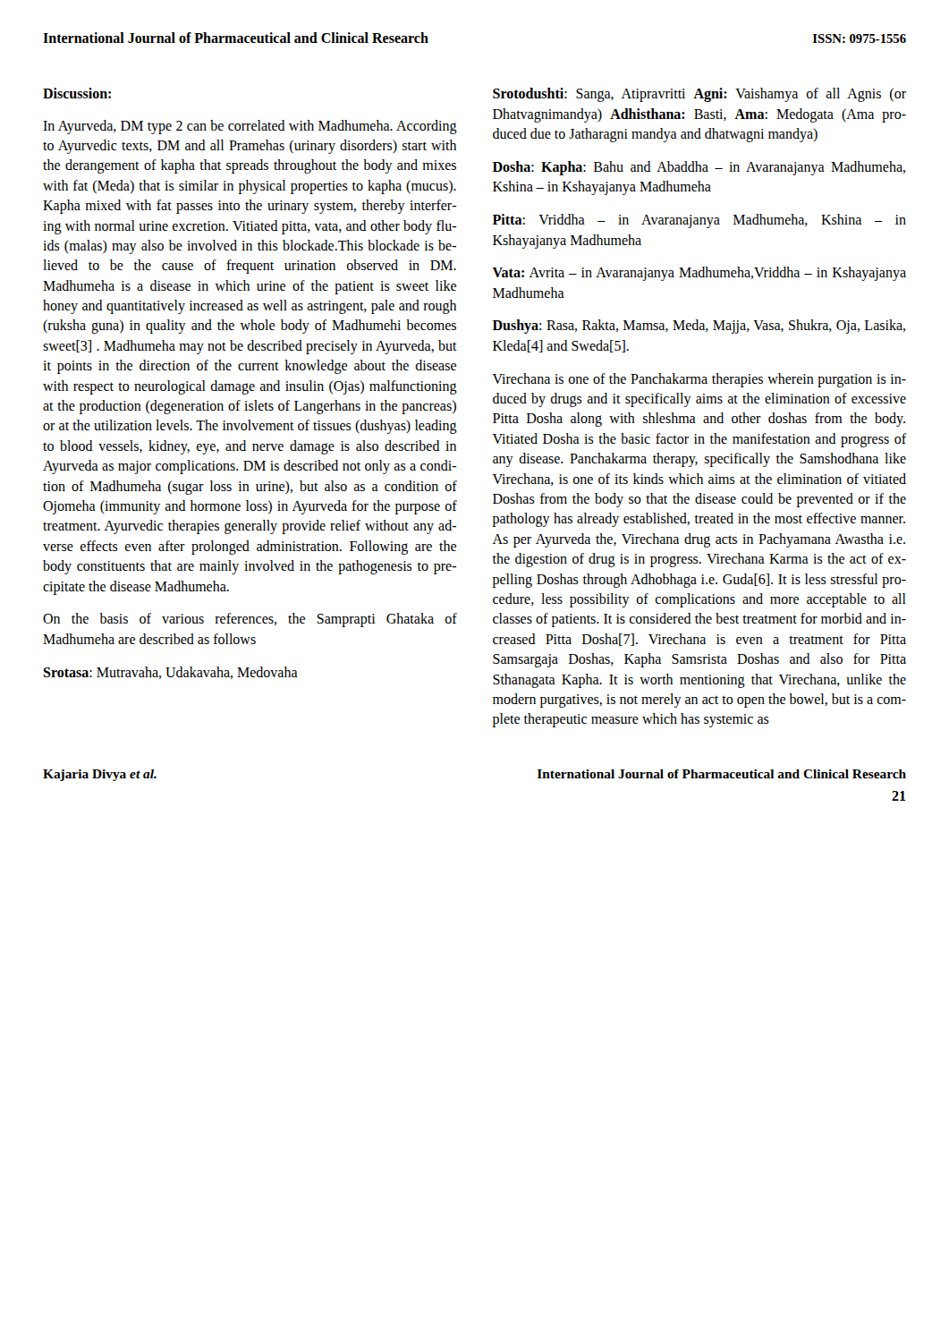International Journal of Pharmaceutical and Clinical Research ISSN: 0975-1556
Discussion:
In Ayurveda, DM type 2 can be correlated with Madhumeha. According to Ayurvedic texts, DM and all Pramehas (urinary disorders) start with the derangement of kapha that spreads throughout the body and mixes with fat (Meda) that is similar in physical properties to kapha (mucus). Kapha mixed with fat passes into the urinary system, thereby interfering with normal urine excretion. Vitiated pitta, vata, and other body fluids (malas) may also be involved in this blockade.This blockade is believed to be the cause of frequent urination observed in DM. Madhumeha is a disease in which urine of the patient is sweet like honey and quantitatively increased as well as astringent, pale and rough (ruksha guna) in quality and the whole body of Madhumehi becomes sweet[3] . Madhumeha may not be described precisely in Ayurveda, but it points in the direction of the current knowledge about the disease with respect to neurological damage and insulin (Ojas) malfunctioning at the production (degeneration of islets of Langerhans in the pancreas) or at the utilization levels. The involvement of tissues (dushyas) leading to blood vessels, kidney, eye, and nerve damage is also described in Ayurveda as major complications. DM is described not only as a condition of Madhumeha (sugar loss in urine), but also as a condition of Ojomeha (immunity and hormone loss) in Ayurveda for the purpose of treatment. Ayurvedic therapies generally provide relief without any adverse effects even after prolonged administration. Following are the body constituents that are mainly involved in the pathogenesis to precipitate the disease Madhumeha.
On the basis of various references, the Samprapti Ghataka of Madhumeha are described as follows
Srotasa: Mutravaha, Udakavaha, Medovaha
Srotodushti: Sanga, Atipravritti Agni: Vaishamya of all Agnis (or Dhatvagnimandya) Adhisthana: Basti, Ama: Medogata (Ama produced due to Jatharagni mandya and dhatwagni mandya)
Dosha: Kapha: Bahu and Abaddha – in Avaranajanya Madhumeha, Kshina – in Kshayajanya Madhumeha
Pitta: Vriddha – in Avaranajanya Madhumeha, Kshina – in Kshayajanya Madhumeha
Vata: Avrita – in Avaranajanya Madhumeha,Vriddha – in Kshayajanya Madhumeha
Dushya: Rasa, Rakta, Mamsa, Meda, Majja, Vasa, Shukra, Oja, Lasika, Kleda[4] and Sweda[5].
Virechana is one of the Panchakarma therapies wherein purgation is induced by drugs and it specifically aims at the elimination of excessive Pitta Dosha along with shleshma and other doshas from the body. Vitiated Dosha is the basic factor in the manifestation and progress of any disease. Panchakarma therapy, specifically the Samshodhana like Virechana, is one of its kinds which aims at the elimination of vitiated Doshas from the body so that the disease could be prevented or if the pathology has already established, treated in the most effective manner. As per Ayurveda the, Virechana drug acts in Pachyamana Awastha i.e. the digestion of drug is in progress. Virechana Karma is the act of expelling Doshas through Adhobhaga i.e. Guda[6]. It is less stressful procedure, less possibility of complications and more acceptable to all classes of patients. It is considered the best treatment for morbid and increased Pitta Dosha[7]. Virechana is even a treatment for Pitta Samsargaja Doshas, Kapha Samsrista Doshas and also for Pitta Sthanagata Kapha. It is worth mentioning that Virechana, unlike the modern purgatives, is not merely an act to open the bowel, but is a complete therapeutic measure which has systemic as
Kajaria Divya et al. International Journal of Pharmaceutical and Clinical Research
21